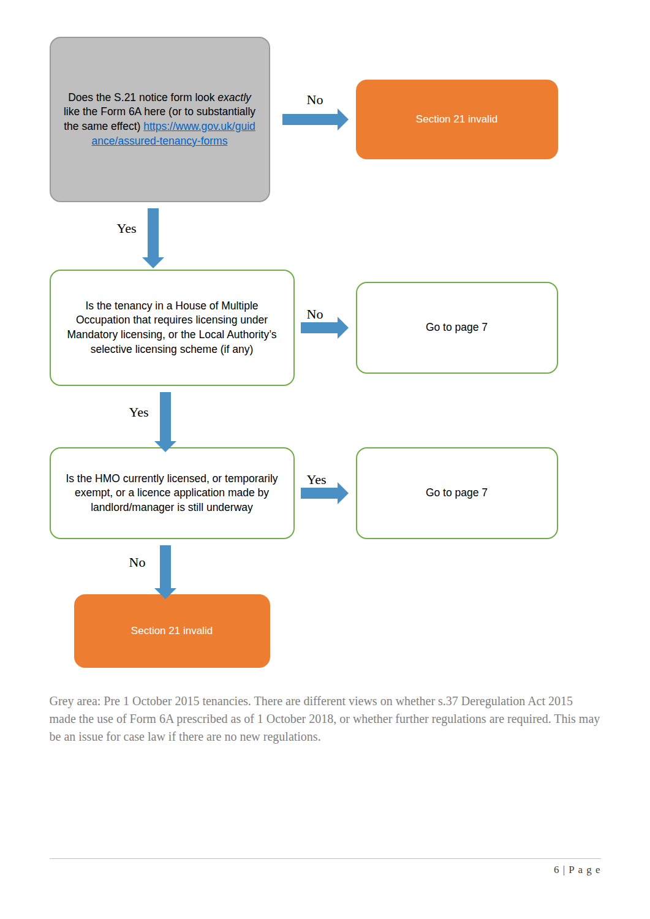Does the S.21 notice form look exactly like the Form 6A here (or to substantially the same effect) https://www.gov.uk/guidance/assured-tenancy-forms
Section 21 invalid
Is the tenancy in a House of Multiple Occupation that requires licensing under Mandatory licensing, or the Local Authority’s selective licensing scheme (if any)
Go to page 7
Is the HMO currently licensed, or temporarily exempt, or a licence application made by landlord/manager is still underway
Go to page 7
Section 21 invalid
No
Yes
No
Yes
Yes
No
Grey area: Pre 1 October 2015 tenancies. There are different views on whether s.37 Deregulation Act 2015 made the use of Form 6A prescribed as of 1 October 2018, or whether further regulations are required. This may be an issue for case law if there are no new regulations.
6 | P a g e